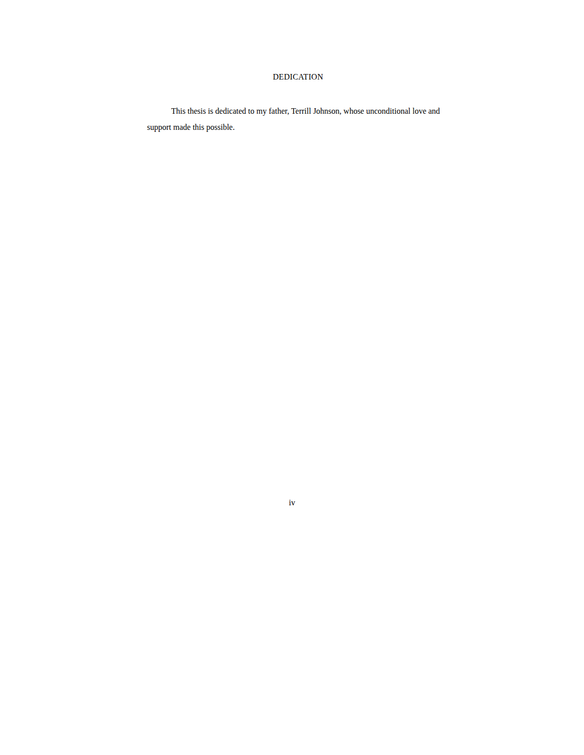DEDICATION
This thesis is dedicated to my father, Terrill Johnson, whose unconditional love and support made this possible.
iv